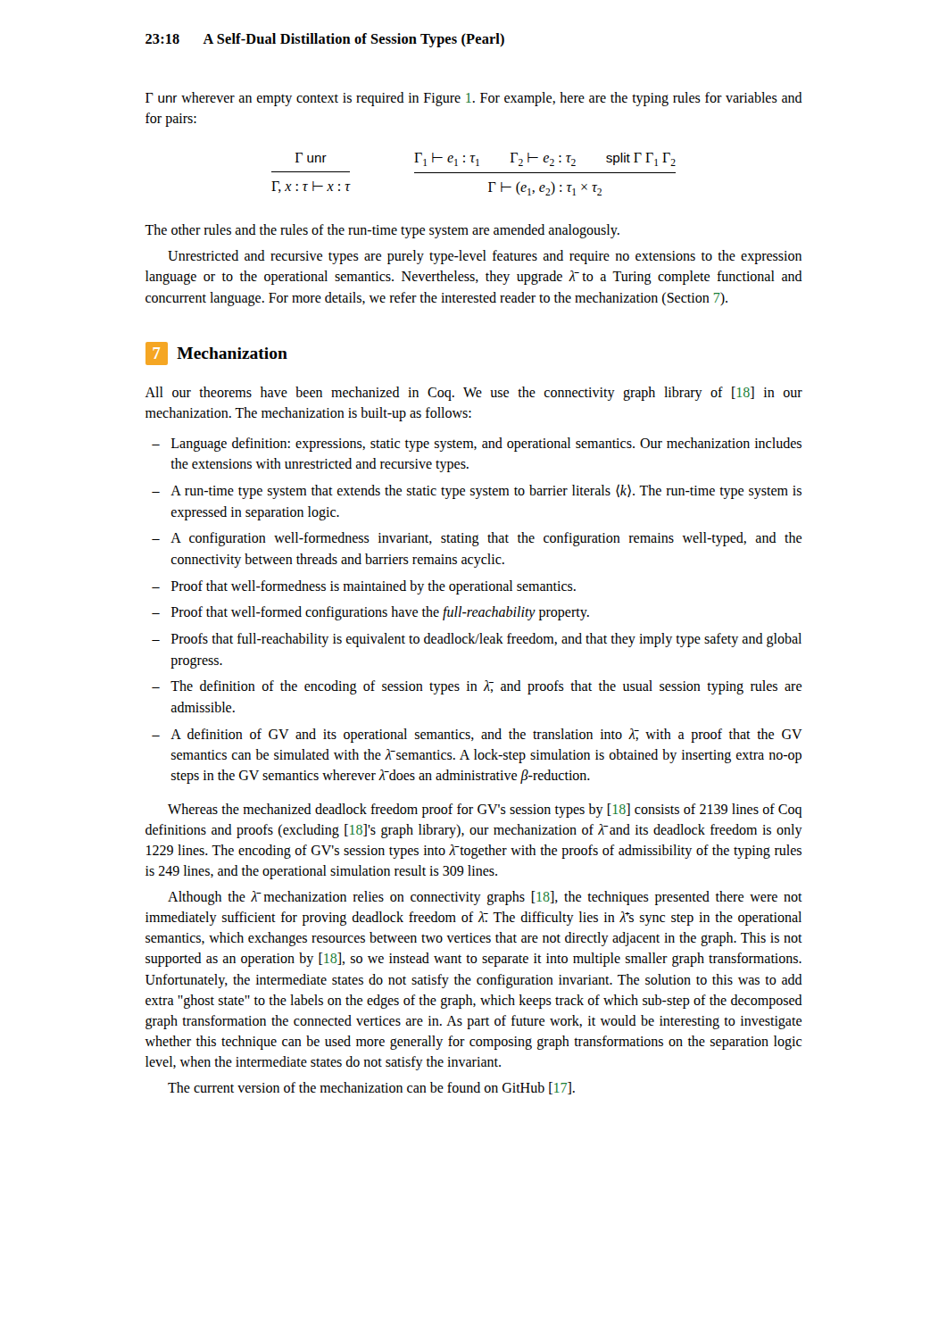23:18 A Self-Dual Distillation of Session Types (Pearl)
Γ unr wherever an empty context is required in Figure 1. For example, here are the typing rules for variables and for pairs:
Γ unr
Γ, x : τ ⊢ x : τ
Γ1 ⊢ e1 : τ1 Γ2 ⊢ e2 : τ2 split Γ Γ1 Γ2
Γ ⊢ (e1, e2) : τ1 × τ2
The other rules and the rules of the run-time type system are amended analogously.
Unrestricted and recursive types are purely type-level features and require no extensions to the expression language or to the operational semantics. Nevertheless, they upgrade λ̄ to a Turing complete functional and concurrent language. For more details, we refer the interested reader to the mechanization (Section 7).
7 Mechanization
All our theorems have been mechanized in Coq. We use the connectivity graph library of [18] in our mechanization. The mechanization is built-up as follows:
Language definition: expressions, static type system, and operational semantics. Our mechanization includes the extensions with unrestricted and recursive types.
A run-time type system that extends the static type system to barrier literals ⟨k⟩. The run-time type system is expressed in separation logic.
A configuration well-formedness invariant, stating that the configuration remains well-typed, and the connectivity between threads and barriers remains acyclic.
Proof that well-formedness is maintained by the operational semantics.
Proof that well-formed configurations have the full-reachability property.
Proofs that full-reachability is equivalent to deadlock/leak freedom, and that they imply type safety and global progress.
The definition of the encoding of session types in λ̄, and proofs that the usual session typing rules are admissible.
A definition of GV and its operational semantics, and the translation into λ̄, with a proof that the GV semantics can be simulated with the λ̄ semantics. A lock-step simulation is obtained by inserting extra no-op steps in the GV semantics wherever λ̄ does an administrative β-reduction.
Whereas the mechanized deadlock freedom proof for GV's session types by [18] consists of 2139 lines of Coq definitions and proofs (excluding [18]'s graph library), our mechanization of λ̄ and its deadlock freedom is only 1229 lines. The encoding of GV's session types into λ̄ together with the proofs of admissibility of the typing rules is 249 lines, and the operational simulation result is 309 lines.
Although the λ̄ mechanization relies on connectivity graphs [18], the techniques presented there were not immediately sufficient for proving deadlock freedom of λ̄. The difficulty lies in λ̄'s sync step in the operational semantics, which exchanges resources between two vertices that are not directly adjacent in the graph. This is not supported as an operation by [18], so we instead want to separate it into multiple smaller graph transformations. Unfortunately, the intermediate states do not satisfy the configuration invariant. The solution to this was to add extra "ghost state" to the labels on the edges of the graph, which keeps track of which sub-step of the decomposed graph transformation the connected vertices are in. As part of future work, it would be interesting to investigate whether this technique can be used more generally for composing graph transformations on the separation logic level, when the intermediate states do not satisfy the invariant.
The current version of the mechanization can be found on GitHub [17].